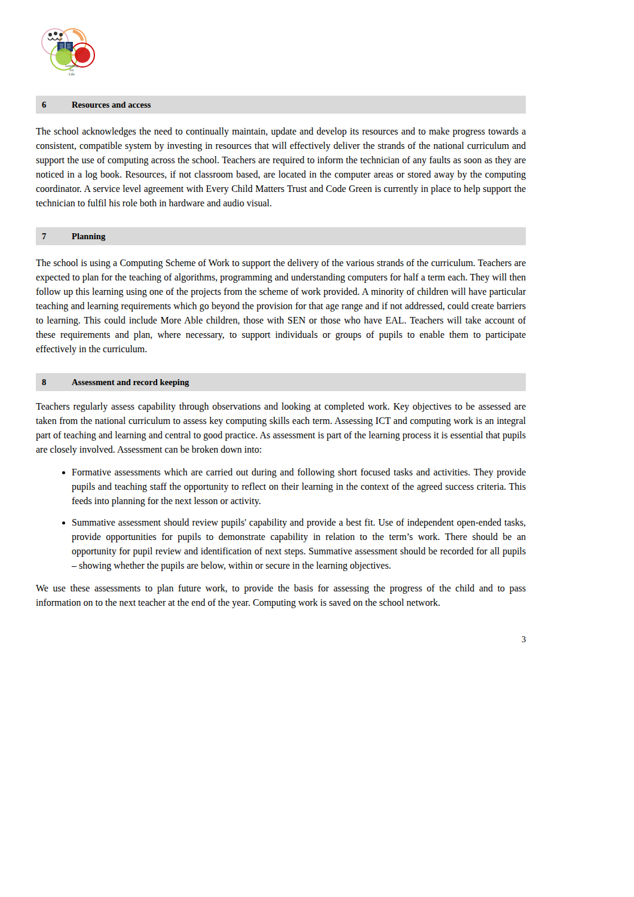Learning for Life
6 Resources and access
The school acknowledges the need to continually maintain, update and develop its resources and to make progress towards a consistent, compatible system by investing in resources that will effectively deliver the strands of the national curriculum and support the use of computing across the school. Teachers are required to inform the technician of any faults as soon as they are noticed in a log book. Resources, if not classroom based, are located in the computer areas or stored away by the computing coordinator. A service level agreement with Every Child Matters Trust and Code Green is currently in place to help support the technician to fulfil his role both in hardware and audio visual.
7 Planning
The school is using a Computing Scheme of Work to support the delivery of the various strands of the curriculum. Teachers are expected to plan for the teaching of algorithms, programming and understanding computers for half a term each. They will then follow up this learning using one of the projects from the scheme of work provided. A minority of children will have particular teaching and learning requirements which go beyond the provision for that age range and if not addressed, could create barriers to learning. This could include More Able children, those with SEN or those who have EAL. Teachers will take account of these requirements and plan, where necessary, to support individuals or groups of pupils to enable them to participate effectively in the curriculum.
8 Assessment and record keeping
Teachers regularly assess capability through observations and looking at completed work. Key objectives to be assessed are taken from the national curriculum to assess key computing skills each term. Assessing ICT and computing work is an integral part of teaching and learning and central to good practice. As assessment is part of the learning process it is essential that pupils are closely involved. Assessment can be broken down into:
Formative assessments which are carried out during and following short focused tasks and activities. They provide pupils and teaching staff the opportunity to reflect on their learning in the context of the agreed success criteria. This feeds into planning for the next lesson or activity.
Summative assessment should review pupils' capability and provide a best fit. Use of independent open-ended tasks, provide opportunities for pupils to demonstrate capability in relation to the term’s work. There should be an opportunity for pupil review and identification of next steps. Summative assessment should be recorded for all pupils – showing whether the pupils are below, within or secure in the learning objectives.
We use these assessments to plan future work, to provide the basis for assessing the progress of the child and to pass information on to the next teacher at the end of the year. Computing work is saved on the school network.
3